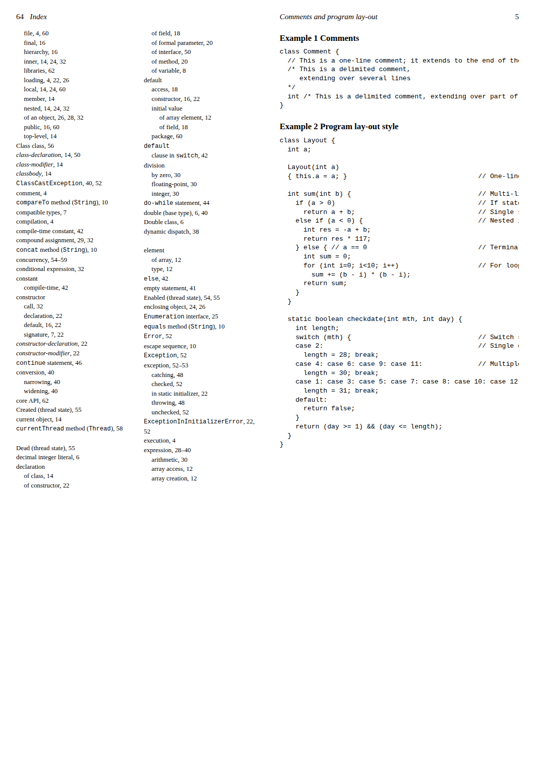64 Index
file, 4, 60
final, 16
hierarchy, 16
inner, 14, 24, 32
libraries, 62
loading, 4, 22, 26
local, 14, 24, 60
member, 14
nested, 14, 24, 32
of an object, 26, 28, 32
public, 16, 60
top-level, 14
Class class, 56
class-declaration, 14, 50
class-modifier, 14
classbody, 14
ClassCastException, 40, 52
comment, 4
compareTo method (String), 10
compatible types, 7
compilation, 4
compile-time constant, 42
compound assignment, 29, 32
concat method (String), 10
concurrency, 54–59
conditional expression, 32
constant
compile-time, 42
constructor
call, 32
declaration, 22
default, 16, 22
signature, 7, 22
constructor-declaration, 22
constructor-modifier, 22
continue statement, 46
conversion, 40
narrowing, 40
widening, 40
core API, 62
Created (thread state), 55
current object, 14
currentThread method (Thread), 58
Dead (thread state), 55
decimal integer literal, 6
declaration
of class, 14
of constructor, 22
of field, 18
of formal parameter, 20
of interface, 50
of method, 20
of variable, 8
default
access, 18
constructor, 16, 22
initial value
of array element, 12
of field, 18
package, 60
default
clause in switch, 42
division
by zero, 30
floating-point, 30
integer, 30
do-while statement, 44
double (base type), 6, 40
Double class, 6
dynamic dispatch, 38
element
of array, 12
type, 12
else, 42
empty statement, 41
Enabled (thread state), 54, 55
enclosing object, 24, 26
Enumeration interface, 25
equals method (String), 10
Error, 52
escape sequence, 10
Exception, 52
exception, 52–53
catching, 48
checked, 52
in static initializer, 22
throwing, 48
unchecked, 52
ExceptionInInitializerError, 22, 52
execution, 4
expression, 28–40
arithmetic, 30
array access, 12
array creation, 12
Comments and program lay-out 5
Example 1 Comments
class Comment {
  // This is a one-line comment; it extends to the end of the line
  /* This is a delimited comment,
     extending over several lines
  */
  int /* This is a delimited comment, extending over part of a line */ x = 117;
}
Example 2 Program lay-out style
class Layout {
  int a;

  Layout(int a)
  { this.a = a; }                                 // One-line constructor body

  int sum(int b) {                                // Multi-line method body
    if (a > 0)                                    // If statement
      return a + b;                               // Single statement
    else if (a < 0) {                             // Nested if-else, block statement
      int res = -a + b;
      return res * 117;
    } else { // a == 0                            // Terminal else, block statement
      int sum = 0;
      for (int i=0; i<10; i++)                    // For loop
        sum += (b - i) * (b - i);
      return sum;
    }
  }

  static boolean checkdate(int mth, int day) {
    int length;
    switch (mth) {                                // Switch statement
    case 2:                                       // Single case
      length = 28; break;
    case 4: case 6: case 9: case 11:              // Multiple case
      length = 30; break;
    case 1: case 3: case 5: case 7: case 8: case 10: case 12:
      length = 31; break;
    default:
      return false;
    }
    return (day >= 1) && (day <= length);
  }
}